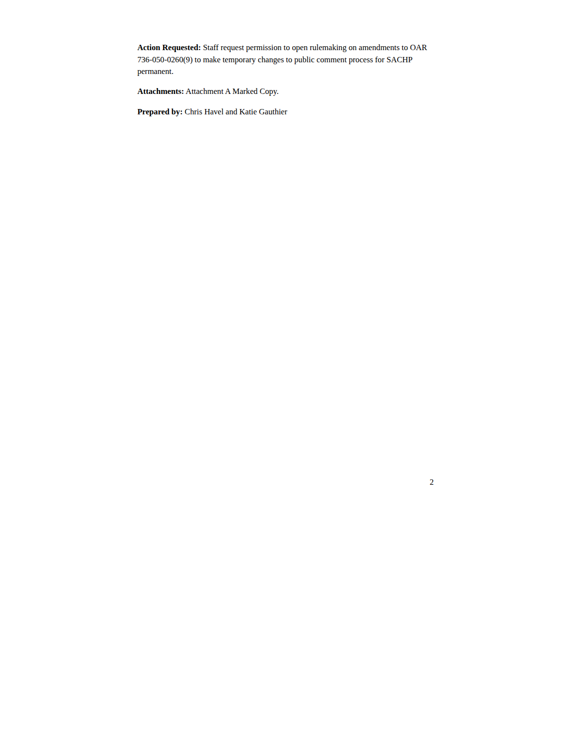Action Requested: Staff request permission to open rulemaking on amendments to OAR 736-050-0260(9) to make temporary changes to public comment process for SACHP permanent.
Attachments: Attachment A Marked Copy.
Prepared by: Chris Havel and Katie Gauthier
2